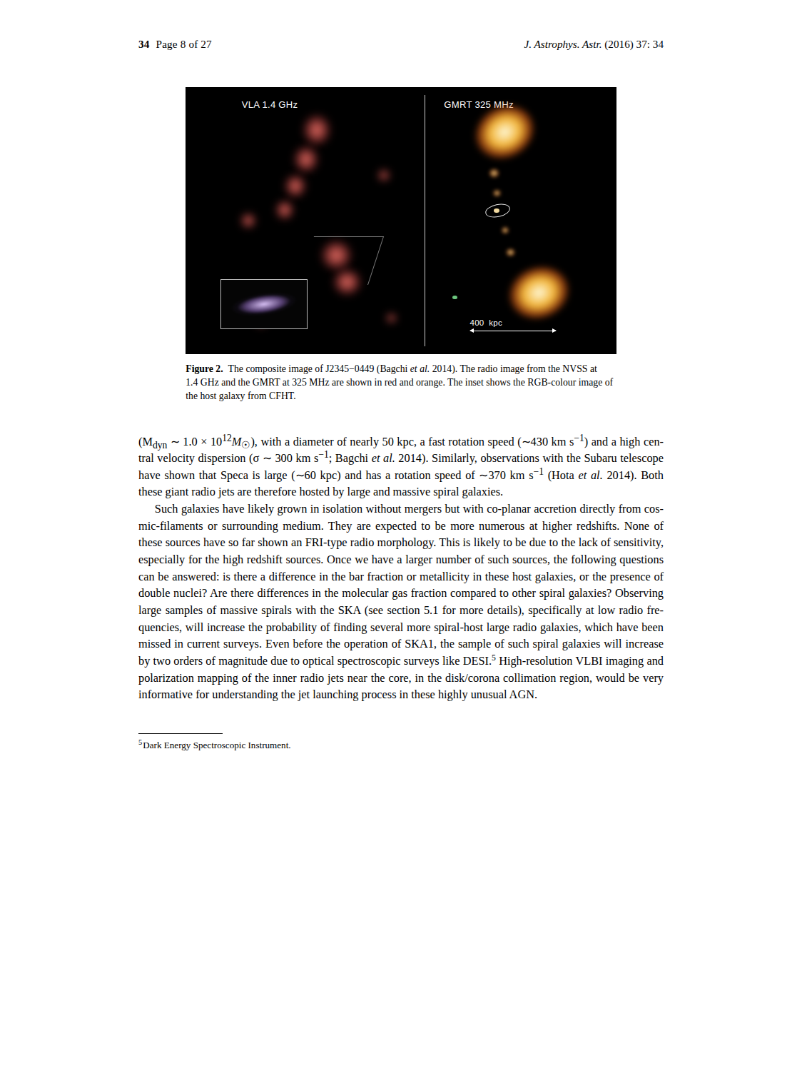34 Page 8 of 27
J. Astrophys. Astr. (2016) 37: 34
VLA 1.4 GHz
GMRT 325 MHz
400 kpc
Figure 2. The composite image of J2345−0449 (Bagchi et al. 2014). The radio image from the NVSS at 1.4 GHz and the GMRT at 325 MHz are shown in red and orange. The inset shows the RGB-colour image of the host galaxy from CFHT.
(Mdyn ∼ 1.0 × 1012M☉), with a diameter of nearly 50 kpc, a fast rotation speed (∼430 km s−1) and a high central velocity dispersion (σ ∼ 300 km s−1; Bagchi et al. 2014). Similarly, observations with the Subaru telescope have shown that Speca is large (∼60 kpc) and has a rotation speed of ∼370 km s−1 (Hota et al. 2014). Both these giant radio jets are therefore hosted by large and massive spiral galaxies.
Such galaxies have likely grown in isolation without mergers but with co-planar accretion directly from cosmic-filaments or surrounding medium. They are expected to be more numerous at higher redshifts. None of these sources have so far shown an FRI-type radio morphology. This is likely to be due to the lack of sensitivity, especially for the high redshift sources. Once we have a larger number of such sources, the following questions can be answered: is there a difference in the bar fraction or metallicity in these host galaxies, or the presence of double nuclei? Are there differences in the molecular gas fraction compared to other spiral galaxies? Observing large samples of massive spirals with the SKA (see section 5.1 for more details), specifically at low radio frequencies, will increase the probability of finding several more spiral-host large radio galaxies, which have been missed in current surveys. Even before the operation of SKA1, the sample of such spiral galaxies will increase by two orders of magnitude due to optical spectroscopic surveys like DESI.5 High-resolution VLBI imaging and polarization mapping of the inner radio jets near the core, in the disk/corona collimation region, would be very informative for understanding the jet launching process in these highly unusual AGN.
5 Dark Energy Spectroscopic Instrument.